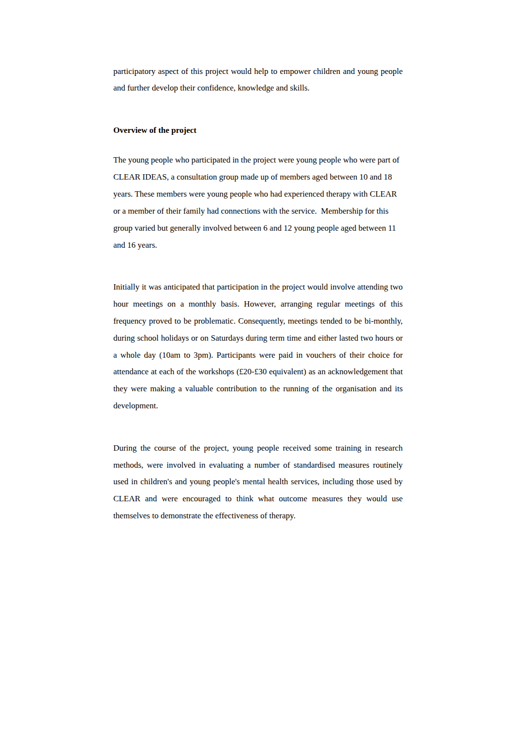participatory aspect of this project would help to empower children and young people and further develop their confidence, knowledge and skills.
Overview of the project
The young people who participated in the project were young people who were part of CLEAR IDEAS, a consultation group made up of members aged between 10 and 18 years. These members were young people who had experienced therapy with CLEAR or a member of their family had connections with the service. Membership for this group varied but generally involved between 6 and 12 young people aged between 11 and 16 years.
Initially it was anticipated that participation in the project would involve attending two hour meetings on a monthly basis. However, arranging regular meetings of this frequency proved to be problematic. Consequently, meetings tended to be bi-monthly, during school holidays or on Saturdays during term time and either lasted two hours or a whole day (10am to 3pm). Participants were paid in vouchers of their choice for attendance at each of the workshops (£20-£30 equivalent) as an acknowledgement that they were making a valuable contribution to the running of the organisation and its development.
During the course of the project, young people received some training in research methods, were involved in evaluating a number of standardised measures routinely used in children's and young people's mental health services, including those used by CLEAR and were encouraged to think what outcome measures they would use themselves to demonstrate the effectiveness of therapy.